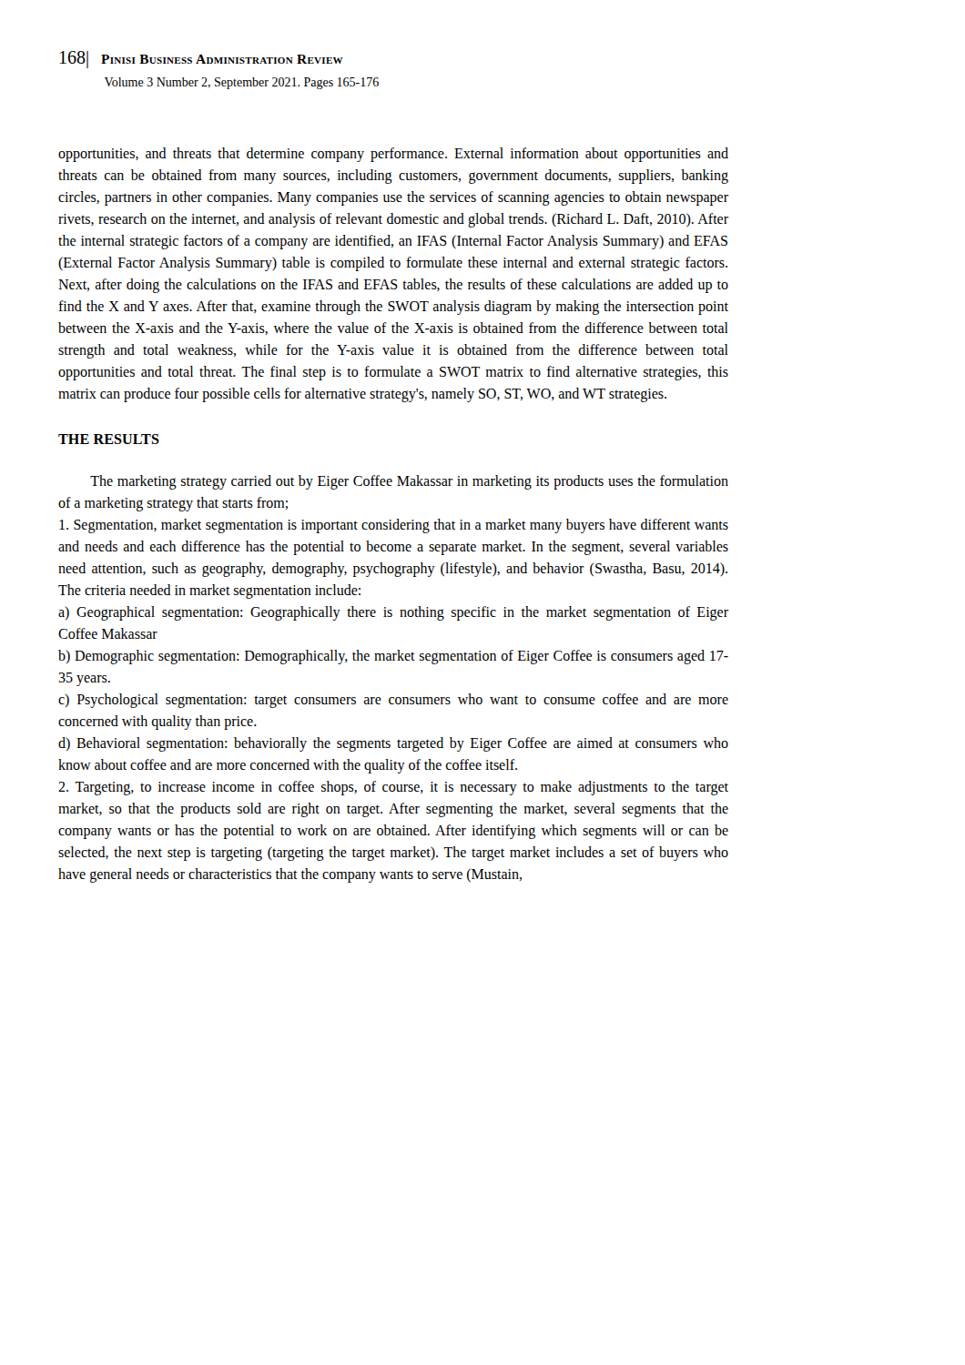168| Pinisi Business Administration Review
Volume 3 Number 2, September 2021. Pages 165-176
opportunities, and threats that determine company performance. External information about opportunities and threats can be obtained from many sources, including customers, government documents, suppliers, banking circles, partners in other companies. Many companies use the services of scanning agencies to obtain newspaper rivets, research on the internet, and analysis of relevant domestic and global trends. (Richard L. Daft, 2010). After the internal strategic factors of a company are identified, an IFAS (Internal Factor Analysis Summary) and EFAS (External Factor Analysis Summary) table is compiled to formulate these internal and external strategic factors. Next, after doing the calculations on the IFAS and EFAS tables, the results of these calculations are added up to find the X and Y axes. After that, examine through the SWOT analysis diagram by making the intersection point between the X-axis and the Y-axis, where the value of the X-axis is obtained from the difference between total strength and total weakness, while for the Y-axis value it is obtained from the difference between total opportunities and total threat. The final step is to formulate a SWOT matrix to find alternative strategies, this matrix can produce four possible cells for alternative strategy's, namely SO, ST, WO, and WT strategies.
The Results
The marketing strategy carried out by Eiger Coffee Makassar in marketing its products uses the formulation of a marketing strategy that starts from;
1. Segmentation, market segmentation is important considering that in a market many buyers have different wants and needs and each difference has the potential to become a separate market. In the segment, several variables need attention, such as geography, demography, psychography (lifestyle), and behavior (Swastha, Basu, 2014). The criteria needed in market segmentation include:
a) Geographical segmentation: Geographically there is nothing specific in the market segmentation of Eiger Coffee Makassar
b) Demographic segmentation: Demographically, the market segmentation of Eiger Coffee is consumers aged 17-35 years.
c) Psychological segmentation: target consumers are consumers who want to consume coffee and are more concerned with quality than price.
d) Behavioral segmentation: behaviorally the segments targeted by Eiger Coffee are aimed at consumers who know about coffee and are more concerned with the quality of the coffee itself.
2. Targeting, to increase income in coffee shops, of course, it is necessary to make adjustments to the target market, so that the products sold are right on target. After segmenting the market, several segments that the company wants or has the potential to work on are obtained. After identifying which segments will or can be selected, the next step is targeting (targeting the target market). The target market includes a set of buyers who have general needs or characteristics that the company wants to serve (Mustain,